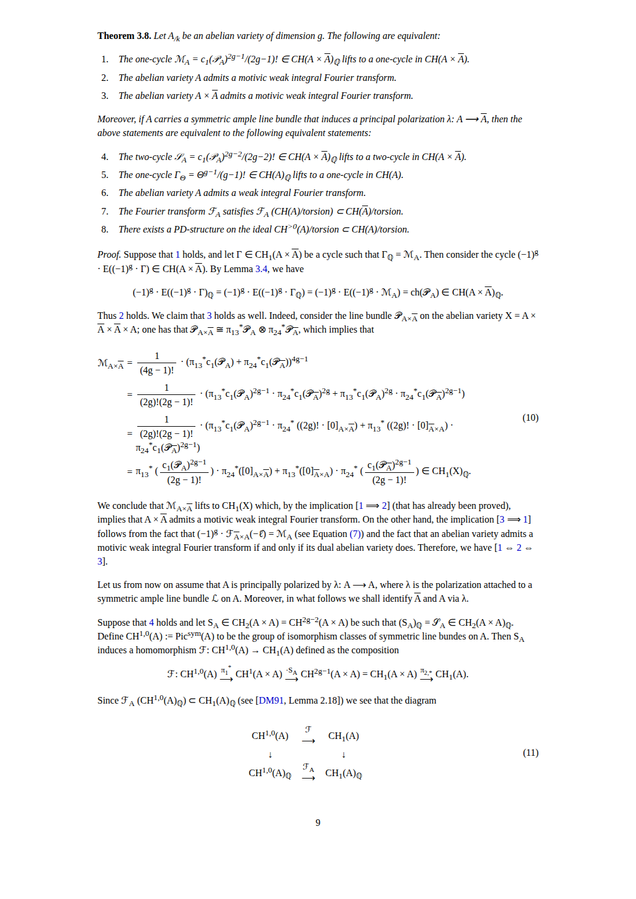Theorem 3.8. Let A/k be an abelian variety of dimension g. The following are equivalent:
The one-cycle ℳA = c1(𝒫A)2g−1/(2g−1)! ∈ CH(A × A)ℚ lifts to a one-cycle in CH(A × A).
The abelian variety A admits a motivic weak integral Fourier transform.
The abelian variety A × A admits a motivic weak integral Fourier transform.
Moreover, if A carries a symmetric ample line bundle that induces a principal polarization λ: A ⟶ A, then the above statements are equivalent to the following equivalent statements:
The two-cycle 𝒮A = c1(𝒫A)2g−2/(2g−2)! ∈ CH(A × A)ℚ lifts to a two-cycle in CH(A × A).
The one-cycle ΓΘ = Θg−1/(g−1)! ∈ CH(A)ℚ lifts to a one-cycle in CH(A).
The abelian variety A admits a weak integral Fourier transform.
The Fourier transform ℱA satisfies ℱA (CH(A)/torsion) ⊂ CH(A)/torsion.
There exists a PD-structure on the ideal CH>0(A)/torsion ⊂ CH(A)/torsion.
Proof. Suppose that 1 holds, and let Γ ∈ CH1(A × A) be a cycle such that Γℚ = ℳA. Then consider the cycle (−1)g · E((−1)g · Γ) ∈ CH(A × A). By Lemma 3.4, we have
(−1)g · E((−1)g · Γ)ℚ = (−1)g · E((−1)g · Γℚ) = (−1)g · E((−1)g · ℳA) = ch(𝒫A) ∈ CH(A × A)ℚ.
Thus 2 holds. We claim that 3 holds as well. Indeed, consider the line bundle 𝒫A×A on the abelian variety X = A × A × A × A; one has that 𝒫A×A ≅ π13*𝒫A ⊗ π24*𝒫A, which implies that
ℳA×A = 1(4g − 1)! · (π13*c1(𝒫A) + π24*c1(𝒫A))4g−1
= 1(2g)!(2g − 1)! · (π13*c1(𝒫A)2g−1 · π24*c1(𝒫A)2g + π13*c1(𝒫A)2g · π24*c1(𝒫A)2g−1)
= 1(2g)!(2g − 1)! · (π13*c1(𝒫A)2g−1 · π24* ((2g)! · [0]A×A) + π13* ((2g)! · [0]A×A) · π24*c1(𝒫A)2g−1)
= π13* (c1(𝒫A)2g−1(2g − 1)!) · π24*([0]A×A) + π13*([0]A×A) · π24* (c1(𝒫A)2g−1(2g − 1)!) ∈ CH1(X)ℚ.
(10)
We conclude that ℳA×A lifts to CH1(X) which, by the implication [1 ⟹ 2] (that has already been proved), implies that A × A admits a motivic weak integral Fourier transform. On the other hand, the implication [3 ⟹ 1] follows from the fact that (−1)g · ℱA×A(−ℓ̂) = ℳA (see Equation (7)) and the fact that an abelian variety admits a motivic weak integral Fourier transform if and only if its dual abelian variety does. Therefore, we have [1 ⇔ 2 ⇔ 3].
Let us from now on assume that A is principally polarized by λ: A ⟶ A, where λ is the polarization attached to a symmetric ample line bundle ℒ on A. Moreover, in what follows we shall identify A and A via λ.
Suppose that 4 holds and let SA ∈ CH2(A × A) = CH2g−2(A × A) be such that (SA)ℚ = 𝒮A ∈ CH2(A × A)ℚ. Define CH1,0(A) := Picsym(A) to be the group of isomorphism classes of symmetric line bundes on A. Then SA induces a homomorphism ℱ: CH1,0(A) → CH1(A) defined as the composition
ℱ: CH1,0(A) π1*⟶ CH1(A × A) ·SA⟶ CH2g−1(A × A) = CH1(A × A) π2,*⟶ CH1(A).
Since ℱA (CH1,0(A)ℚ) ⊂ CH1(A)ℚ (see [DM91, Lemma 2.18]) we see that the diagram
CH1,0(A) ℱ⟶ CH1(A)
↓ ↓
CH1,0(A)ℚ ℱA⟶ CH1(A)ℚ
(11)
9